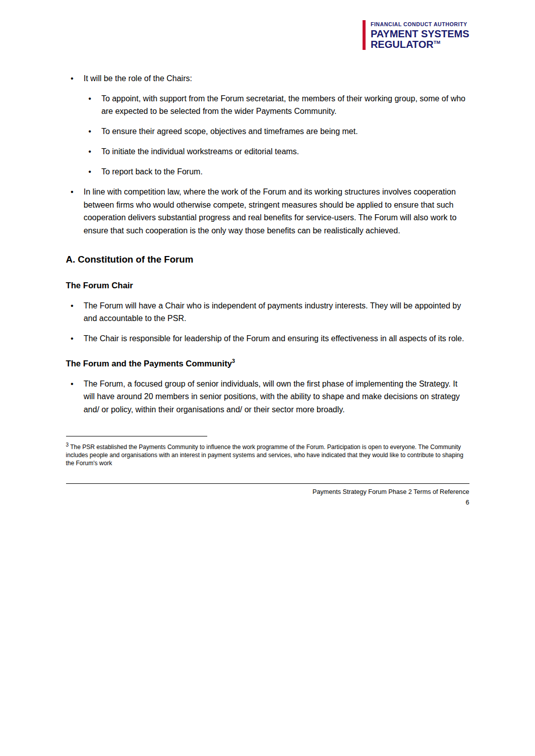FINANCIAL CONDUCT AUTHORITY
PAYMENT SYSTEMS
REGULATORTM
It will be the role of the Chairs:
To appoint, with support from the Forum secretariat, the members of their working group, some of who are expected to be selected from the wider Payments Community.
To ensure their agreed scope, objectives and timeframes are being met.
To initiate the individual workstreams or editorial teams.
To report back to the Forum.
In line with competition law, where the work of the Forum and its working structures involves cooperation between firms who would otherwise compete, stringent measures should be applied to ensure that such cooperation delivers substantial progress and real benefits for service-users. The Forum will also work to ensure that such cooperation is the only way those benefits can be realistically achieved.
A. Constitution of the Forum
The Forum Chair
The Forum will have a Chair who is independent of payments industry interests. They will be appointed by and accountable to the PSR.
The Chair is responsible for leadership of the Forum and ensuring its effectiveness in all aspects of its role.
The Forum and the Payments Community3
The Forum, a focused group of senior individuals, will own the first phase of implementing the Strategy. It will have around 20 members in senior positions, with the ability to shape and make decisions on strategy and/ or policy, within their organisations and/ or their sector more broadly.
3 The PSR established the Payments Community to influence the work programme of the Forum. Participation is open to everyone. The Community includes people and organisations with an interest in payment systems and services, who have indicated that they would like to contribute to shaping the Forum's work
Payments Strategy Forum Phase 2 Terms of Reference 6